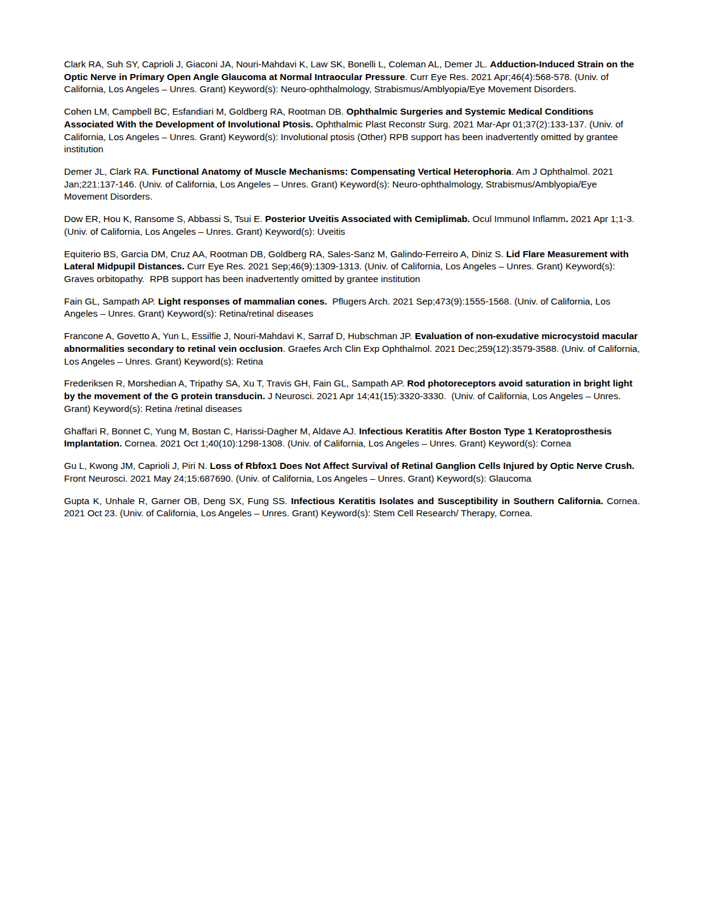Clark RA, Suh SY, Caprioli J, Giaconi JA, Nouri-Mahdavi K, Law SK, Bonelli L, Coleman AL, Demer JL. Adduction-Induced Strain on the Optic Nerve in Primary Open Angle Glaucoma at Normal Intraocular Pressure. Curr Eye Res. 2021 Apr;46(4):568-578. (Univ. of California, Los Angeles – Unres. Grant) Keyword(s): Neuro-ophthalmology, Strabismus/Amblyopia/Eye Movement Disorders.
Cohen LM, Campbell BC, Esfandiari M, Goldberg RA, Rootman DB. Ophthalmic Surgeries and Systemic Medical Conditions Associated With the Development of Involutional Ptosis. Ophthalmic Plast Reconstr Surg. 2021 Mar-Apr 01;37(2):133-137. (Univ. of California, Los Angeles – Unres. Grant) Keyword(s): Involutional ptosis (Other) RPB support has been inadvertently omitted by grantee institution
Demer JL, Clark RA. Functional Anatomy of Muscle Mechanisms: Compensating Vertical Heterophoria. Am J Ophthalmol. 2021 Jan;221:137-146. (Univ. of California, Los Angeles – Unres. Grant) Keyword(s): Neuro-ophthalmology, Strabismus/Amblyopia/Eye Movement Disorders.
Dow ER, Hou K, Ransome S, Abbassi S, Tsui E. Posterior Uveitis Associated with Cemiplimab. Ocul Immunol Inflamm. 2021 Apr 1;1-3. (Univ. of California, Los Angeles – Unres. Grant) Keyword(s): Uveitis
Equiterio BS, Garcia DM, Cruz AA, Rootman DB, Goldberg RA, Sales-Sanz M, Galindo-Ferreiro A, Diniz S. Lid Flare Measurement with Lateral Midpupil Distances. Curr Eye Res. 2021 Sep;46(9):1309-1313. (Univ. of California, Los Angeles – Unres. Grant) Keyword(s): Graves orbitopathy. RPB support has been inadvertently omitted by grantee institution
Fain GL, Sampath AP. Light responses of mammalian cones. Pflugers Arch. 2021 Sep;473(9):1555-1568. (Univ. of California, Los Angeles – Unres. Grant) Keyword(s): Retina/retinal diseases
Francone A, Govetto A, Yun L, Essilfie J, Nouri-Mahdavi K, Sarraf D, Hubschman JP. Evaluation of non-exudative microcystoid macular abnormalities secondary to retinal vein occlusion. Graefes Arch Clin Exp Ophthalmol. 2021 Dec;259(12):3579-3588. (Univ. of California, Los Angeles – Unres. Grant) Keyword(s): Retina
Frederiksen R, Morshedian A, Tripathy SA, Xu T, Travis GH, Fain GL, Sampath AP. Rod photoreceptors avoid saturation in bright light by the movement of the G protein transducin. J Neurosci. 2021 Apr 14;41(15):3320-3330. (Univ. of California, Los Angeles – Unres. Grant) Keyword(s): Retina /retinal diseases
Ghaffari R, Bonnet C, Yung M, Bostan C, Harissi-Dagher M, Aldave AJ. Infectious Keratitis After Boston Type 1 Keratoprosthesis Implantation. Cornea. 2021 Oct 1;40(10):1298-1308. (Univ. of California, Los Angeles – Unres. Grant) Keyword(s): Cornea
Gu L, Kwong JM, Caprioli J, Piri N. Loss of Rbfox1 Does Not Affect Survival of Retinal Ganglion Cells Injured by Optic Nerve Crush. Front Neurosci. 2021 May 24;15:687690. (Univ. of California, Los Angeles – Unres. Grant) Keyword(s): Glaucoma
Gupta K, Unhale R, Garner OB, Deng SX, Fung SS. Infectious Keratitis Isolates and Susceptibility in Southern California. Cornea. 2021 Oct 23. (Univ. of California, Los Angeles – Unres. Grant) Keyword(s): Stem Cell Research/ Therapy, Cornea.